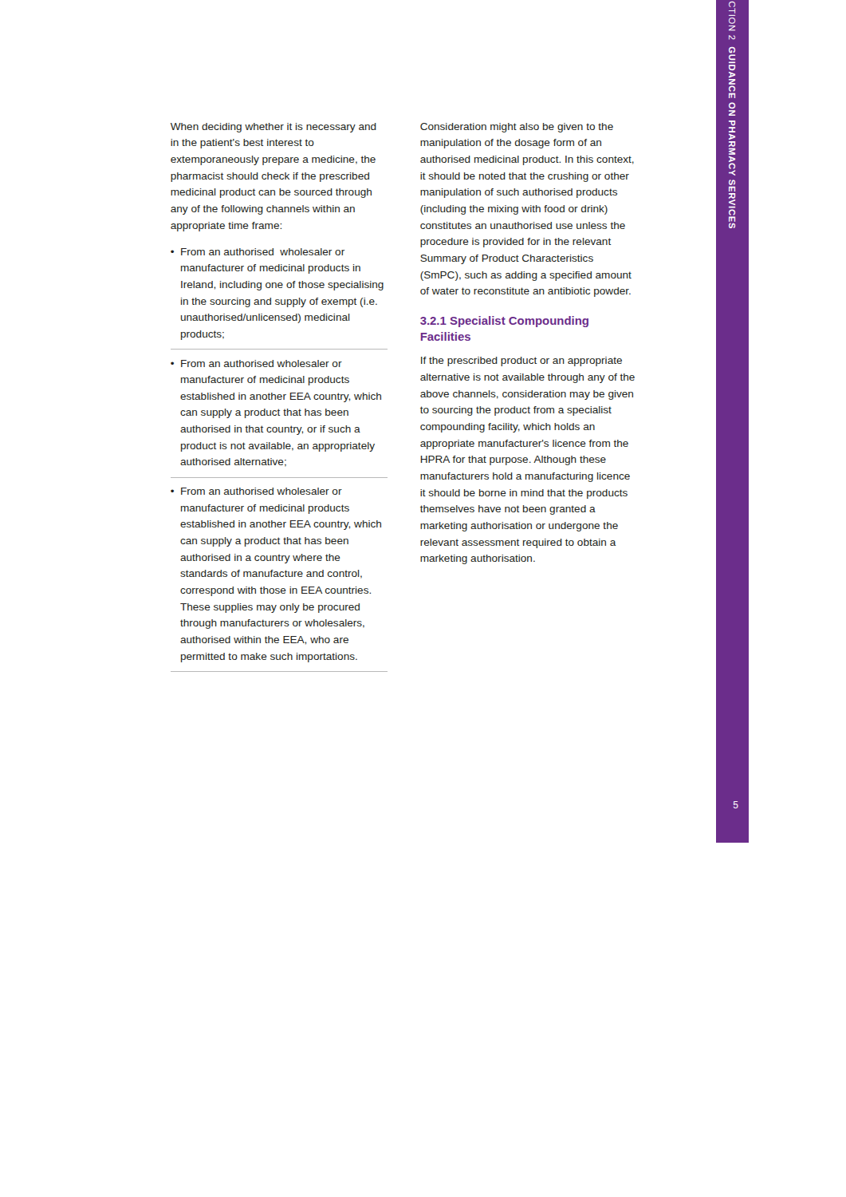SECTION 2 GUIDANCE ON PHARMACY SERVICES
5
When deciding whether it is necessary and in the patient's best interest to extemporaneously prepare a medicine, the pharmacist should check if the prescribed medicinal product can be sourced through any of the following channels within an appropriate time frame:
From an authorised wholesaler or manufacturer of medicinal products in Ireland, including one of those specialising in the sourcing and supply of exempt (i.e. unauthorised/unlicensed) medicinal products;
From an authorised wholesaler or manufacturer of medicinal products established in another EEA country, which can supply a product that has been authorised in that country, or if such a product is not available, an appropriately authorised alternative;
From an authorised wholesaler or manufacturer of medicinal products established in another EEA country, which can supply a product that has been authorised in a country where the standards of manufacture and control, correspond with those in EEA countries. These supplies may only be procured through manufacturers or wholesalers, authorised within the EEA, who are permitted to make such importations.
Consideration might also be given to the manipulation of the dosage form of an authorised medicinal product. In this context, it should be noted that the crushing or other manipulation of such authorised products (including the mixing with food or drink) constitutes an unauthorised use unless the procedure is provided for in the relevant Summary of Product Characteristics (SmPC), such as adding a specified amount of water to reconstitute an antibiotic powder.
3.2.1 Specialist Compounding Facilities
If the prescribed product or an appropriate alternative is not available through any of the above channels, consideration may be given to sourcing the product from a specialist compounding facility, which holds an appropriate manufacturer's licence from the HPRA for that purpose. Although these manufacturers hold a manufacturing licence it should be borne in mind that the products themselves have not been granted a marketing authorisation or undergone the relevant assessment required to obtain a marketing authorisation.